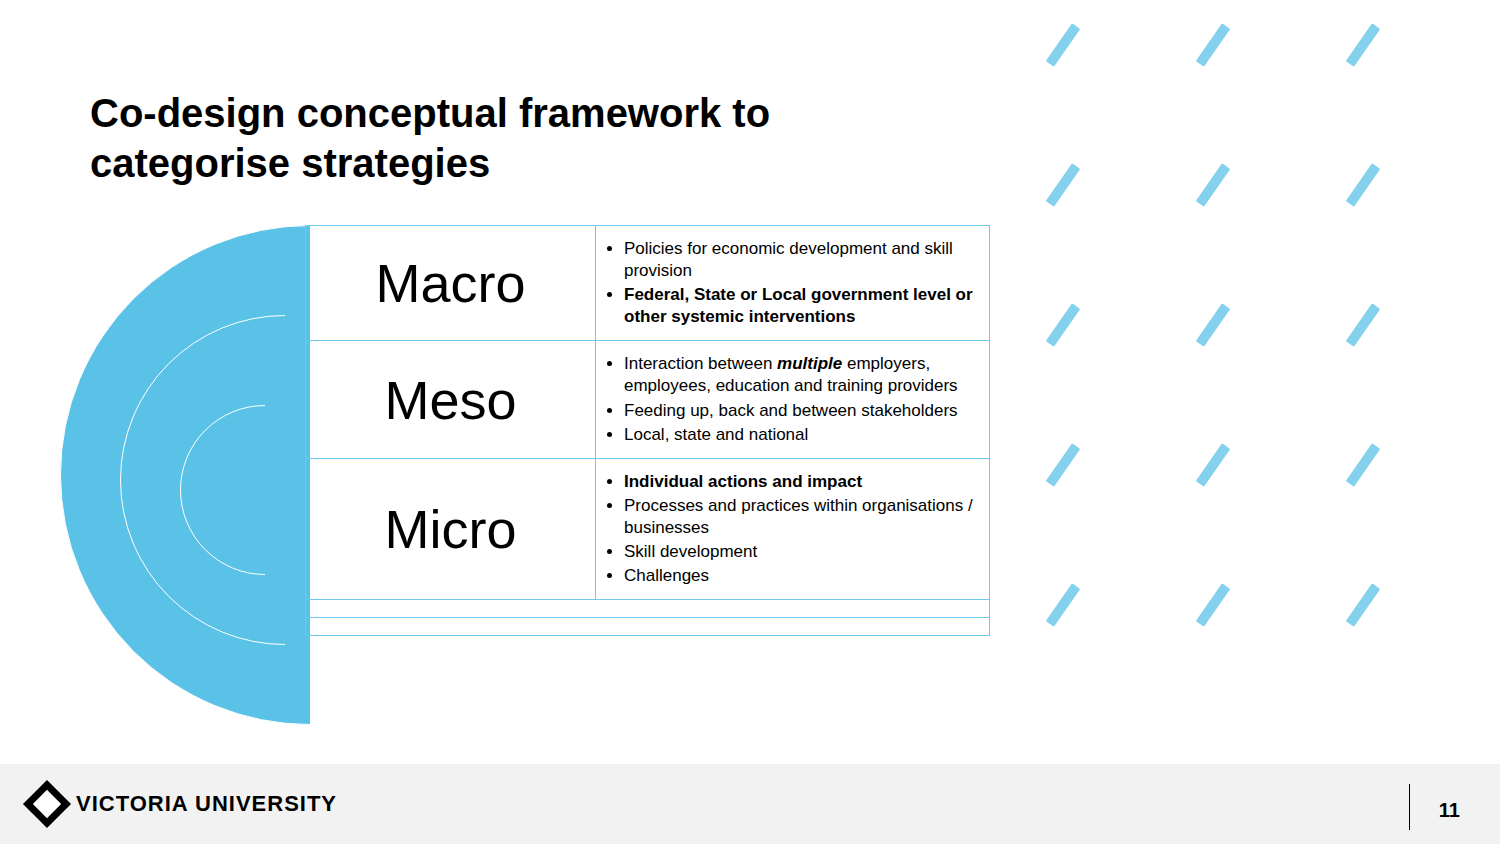Co-design conceptual framework to categorise strategies
| Macro | Policies for economic development and skill provision Federal, State or Local government level or other systemic interventions |
| Meso | Interaction between multiple employers, employees, education and training providers Feeding up, back and between stakeholders Local, state and national |
| Micro | Individual actions and impact Processes and practices within organisations / businesses Skill development Challenges |
VICTORIA UNIVERSITY
11